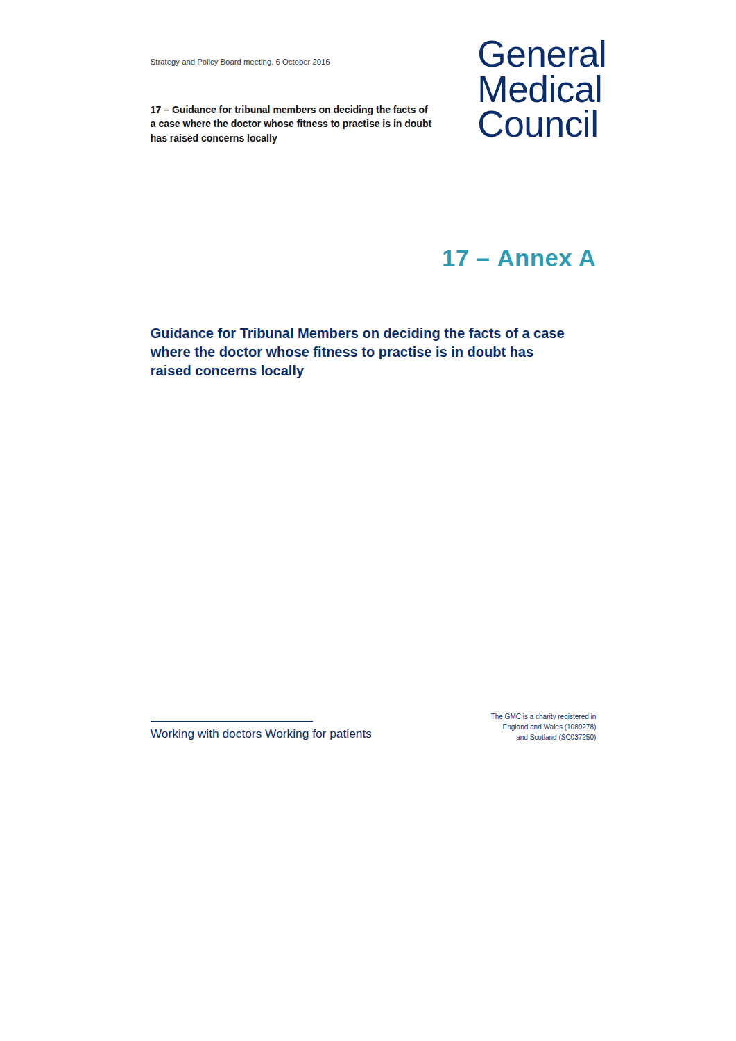General Medical Council
Strategy and Policy Board meeting, 6 October 2016
17 – Guidance for tribunal members on deciding the facts of a case where the doctor whose fitness to practise is in doubt has raised concerns locally
17 – Annex A
Guidance for Tribunal Members on deciding the facts of a case where the doctor whose fitness to practise is in doubt has raised concerns locally
Working with doctors Working for patients
The GMC is a charity registered in
England and Wales (1089278)
and Scotland (SC037250)